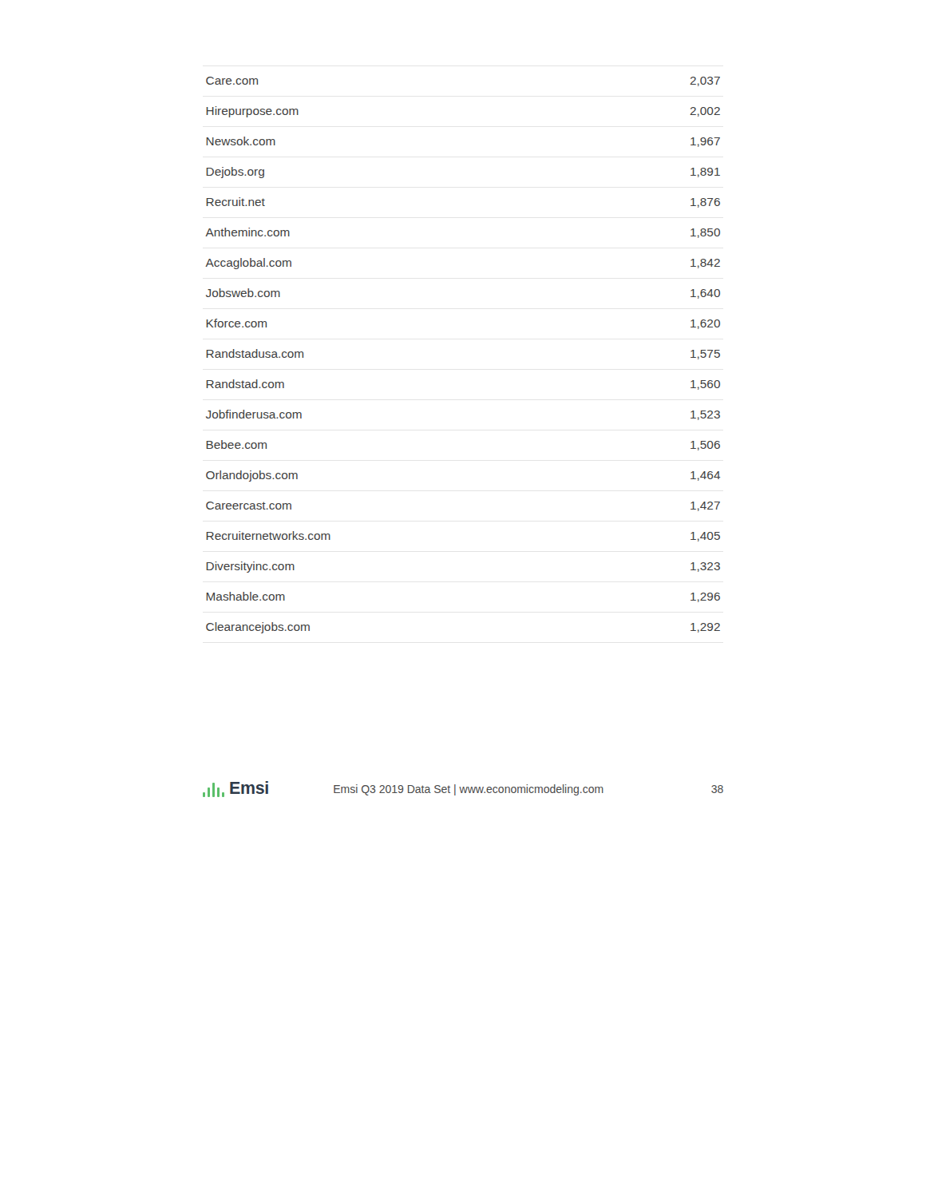| Care.com | 2,037 |
| Hirepurpose.com | 2,002 |
| Newsok.com | 1,967 |
| Dejobs.org | 1,891 |
| Recruit.net | 1,876 |
| Antheminc.com | 1,850 |
| Accaglobal.com | 1,842 |
| Jobsweb.com | 1,640 |
| Kforce.com | 1,620 |
| Randstadusa.com | 1,575 |
| Randstad.com | 1,560 |
| Jobfinderusa.com | 1,523 |
| Bebee.com | 1,506 |
| Orlandojobs.com | 1,464 |
| Careercast.com | 1,427 |
| Recruiternetworks.com | 1,405 |
| Diversityinc.com | 1,323 |
| Mashable.com | 1,296 |
| Clearancejobs.com | 1,292 |
Emsi
Emsi Q3 2019 Data Set | www.economicmodeling.com
38